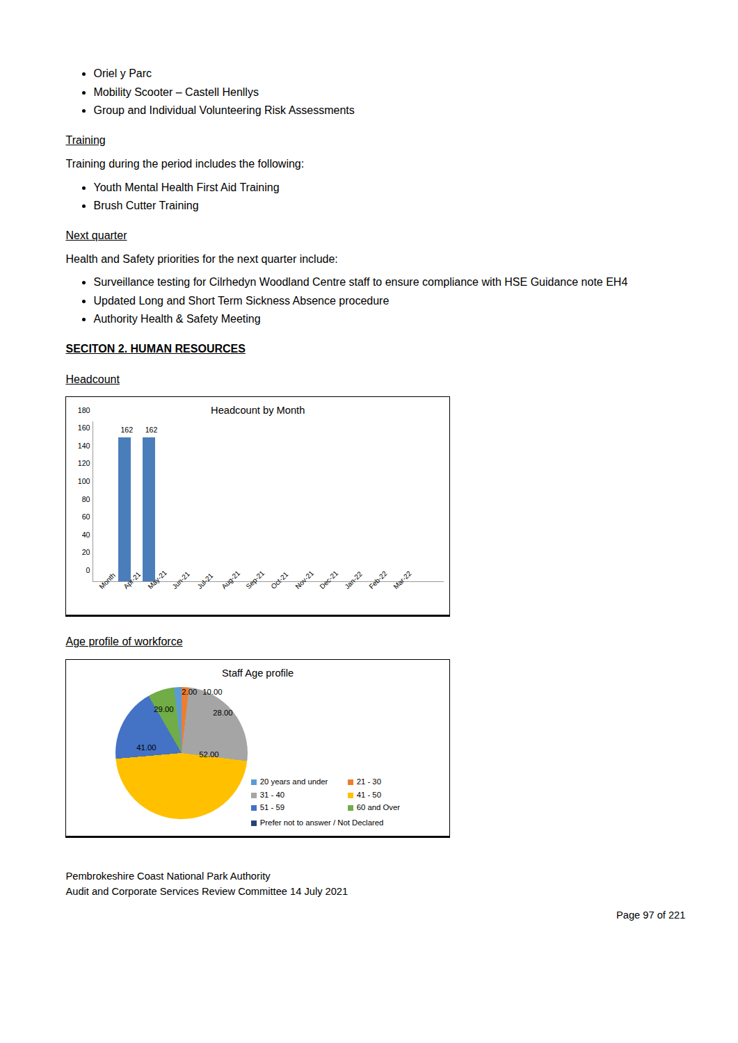Oriel y Parc
Mobility Scooter – Castell Henllys
Group and Individual Volunteering Risk Assessments
Training
Training during the period includes the following:
Youth Mental Health First Aid Training
Brush Cutter Training
Next quarter
Health and Safety priorities for the next quarter include:
Surveillance testing for Cilrhedyn Woodland Centre staff to ensure compliance with HSE Guidance note EH4
Updated Long and Short Term Sickness Absence procedure
Authority Health & Safety Meeting
SECITON 2. HUMAN RESOURCES
Headcount
Headcount by Month
180 160 140 120 100 80 60 40 20 0
162
162
Month Apr-21 May-21 Jun-21 Jul-21 Aug-21 Sep-21 Oct-21 Nov-21 Dec-21 Jan-22 Feb-22 Mar-22
Age profile of workforce
Staff Age profile
2.00 10.00 28.00 52.00 41.00 29.00
20 years and under
31 - 40
51 - 59
21 - 30
41 - 50
60 and Over
Prefer not to answer / Not Declared
Pembrokeshire Coast National Park Authority
Audit and Corporate Services Review Committee 14 July 2021
Page 97 of 221